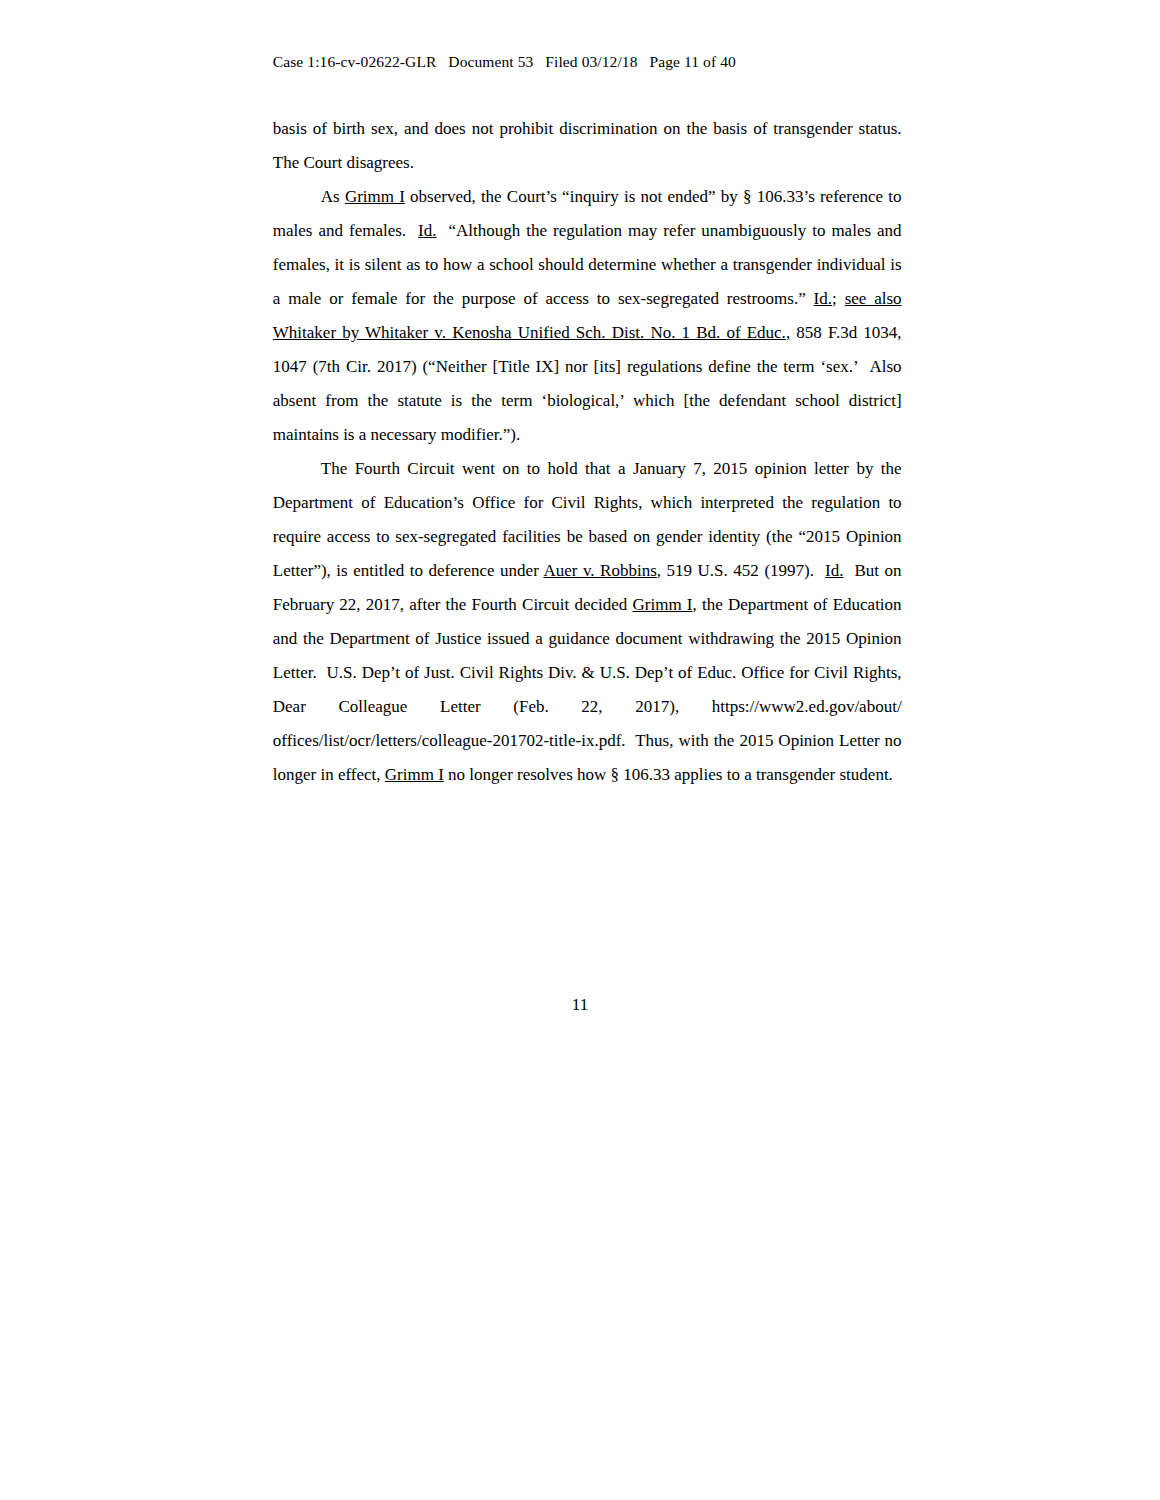Case 1:16-cv-02622-GLR Document 53 Filed 03/12/18 Page 11 of 40
basis of birth sex, and does not prohibit discrimination on the basis of transgender status. The Court disagrees.
As Grimm I observed, the Court’s “inquiry is not ended” by § 106.33’s reference to males and females. Id. “Although the regulation may refer unambiguously to males and females, it is silent as to how a school should determine whether a transgender individual is a male or female for the purpose of access to sex-segregated restrooms.” Id.; see also Whitaker by Whitaker v. Kenosha Unified Sch. Dist. No. 1 Bd. of Educ., 858 F.3d 1034, 1047 (7th Cir. 2017) (“Neither [Title IX] nor [its] regulations define the term ‘sex.’ Also absent from the statute is the term ‘biological,’ which [the defendant school district] maintains is a necessary modifier.”).
The Fourth Circuit went on to hold that a January 7, 2015 opinion letter by the Department of Education’s Office for Civil Rights, which interpreted the regulation to require access to sex-segregated facilities be based on gender identity (the “2015 Opinion Letter”), is entitled to deference under Auer v. Robbins, 519 U.S. 452 (1997). Id. But on February 22, 2017, after the Fourth Circuit decided Grimm I, the Department of Education and the Department of Justice issued a guidance document withdrawing the 2015 Opinion Letter. U.S. Dep’t of Just. Civil Rights Div. & U.S. Dep’t of Educ. Office for Civil Rights, Dear Colleague Letter (Feb. 22, 2017), https://www2.ed.gov/about/ offices/list/ocr/letters/colleague-201702-title-ix.pdf. Thus, with the 2015 Opinion Letter no longer in effect, Grimm I no longer resolves how § 106.33 applies to a transgender student.
11